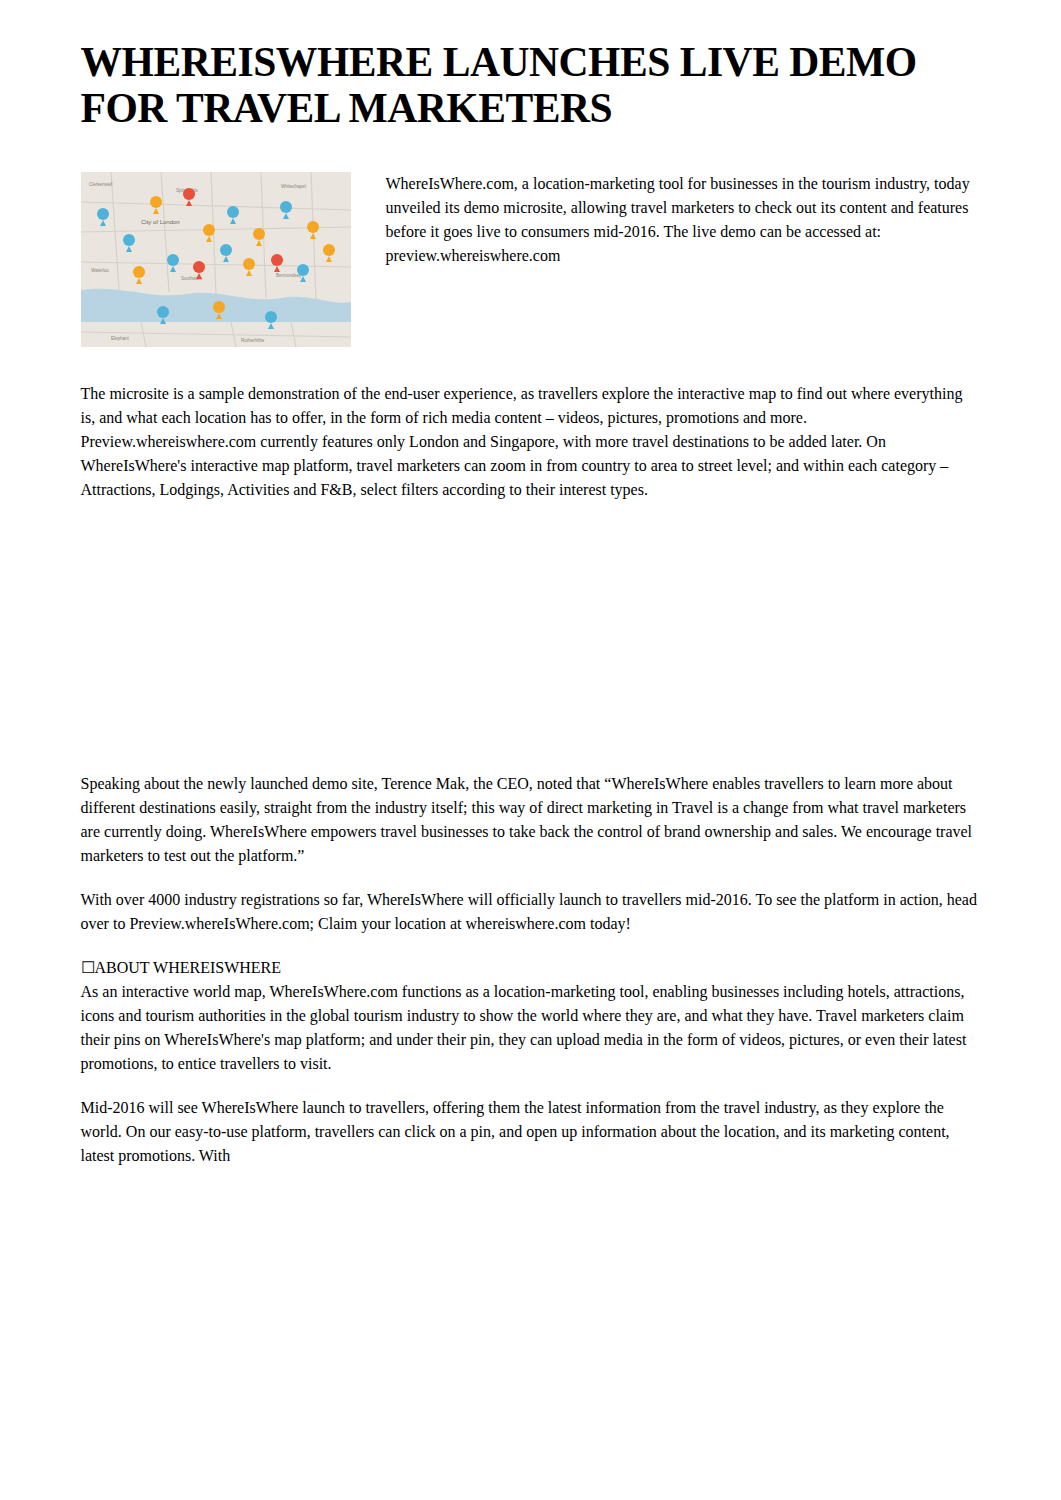WHEREISWHERE LAUNCHES LIVE DEMO FOR TRAVEL MARKETERS
Clerkenwell Spitalfields Whitechapel City of London Waterloo Southwark Bermondsey Elephant Rotherhithe
WhereIsWhere.com, a location-marketing tool for businesses in the tourism industry, today unveiled its demo microsite, allowing travel marketers to check out its content and features before it goes live to consumers mid-2016. The live demo can be accessed at: preview.whereiswhere.com
The microsite is a sample demonstration of the end-user experience, as travellers explore the interactive map to find out where everything is, and what each location has to offer, in the form of rich media content – videos, pictures, promotions and more. Preview.whereiswhere.com currently features only London and Singapore, with more travel destinations to be added later. On WhereIsWhere's interactive map platform, travel marketers can zoom in from country to area to street level; and within each category – Attractions, Lodgings, Activities and F&B, select filters according to their interest types.
Speaking about the newly launched demo site, Terence Mak, the CEO, noted that “WhereIsWhere enables travellers to learn more about different destinations easily, straight from the industry itself; this way of direct marketing in Travel is a change from what travel marketers are currently doing. WhereIsWhere empowers travel businesses to take back the control of brand ownership and sales. We encourage travel marketers to test out the platform.”
With over 4000 industry registrations so far, WhereIsWhere will officially launch to travellers mid-2016. To see the platform in action, head over to Preview.whereIsWhere.com; Claim your location at whereiswhere.com today!
☐ABOUT WHEREISWHERE
As an interactive world map, WhereIsWhere.com functions as a location-marketing tool, enabling businesses including hotels, attractions, icons and tourism authorities in the global tourism industry to show the world where they are, and what they have. Travel marketers claim their pins on WhereIsWhere's map platform; and under their pin, they can upload media in the form of videos, pictures, or even their latest promotions, to entice travellers to visit.
Mid-2016 will see WhereIsWhere launch to travellers, offering them the latest information from the travel industry, as they explore the world. On our easy-to-use platform, travellers can click on a pin, and open up information about the location, and its marketing content, latest promotions. With